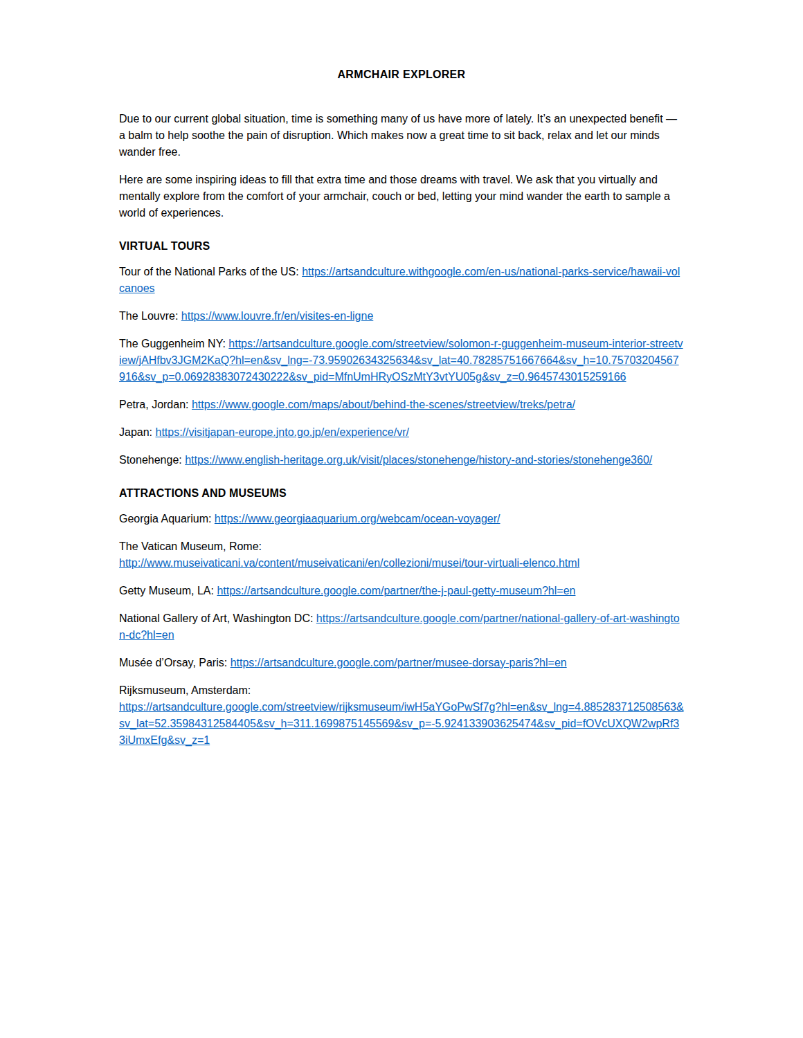ARMCHAIR EXPLORER
Due to our current global situation, time is something many of us have more of lately. It’s an unexpected benefit — a balm to help soothe the pain of disruption. Which makes now a great time to sit back, relax and let our minds wander free.
Here are some inspiring ideas to fill that extra time and those dreams with travel. We ask that you virtually and mentally explore from the comfort of your armchair, couch or bed, letting your mind wander the earth to sample a world of experiences.
VIRTUAL TOURS
Tour of the National Parks of the US: https://artsandculture.withgoogle.com/en-us/national-parks-service/hawaii-volcanoes
The Louvre: https://www.louvre.fr/en/visites-en-ligne
The Guggenheim NY: https://artsandculture.google.com/streetview/solomon-r-guggenheim-museum-interior-streetview/jAHfbv3JGM2KaQ?hl=en&sv_lng=-73.95902634325634&sv_lat=40.78285751667664&sv_h=10.75703204567916&sv_p=0.06928383072430222&sv_pid=MfnUmHRyOSzMtY3vtYU05g&sv_z=0.9645743015259166
Petra, Jordan: https://www.google.com/maps/about/behind-the-scenes/streetview/treks/petra/
Japan: https://visitjapan-europe.jnto.go.jp/en/experience/vr/
Stonehenge: https://www.english-heritage.org.uk/visit/places/stonehenge/history-and-stories/stonehenge360/
ATTRACTIONS AND MUSEUMS
Georgia Aquarium: https://www.georgiaaquarium.org/webcam/ocean-voyager/
The Vatican Museum, Rome:
http://www.museivaticani.va/content/museivaticani/en/collezioni/musei/tour-virtuali-elenco.html
Getty Museum, LA: https://artsandculture.google.com/partner/the-j-paul-getty-museum?hl=en
National Gallery of Art, Washington DC: https://artsandculture.google.com/partner/national-gallery-of-art-washington-dc?hl=en
Musée d’Orsay, Paris: https://artsandculture.google.com/partner/musee-dorsay-paris?hl=en
Rijksmuseum, Amsterdam:
https://artsandculture.google.com/streetview/rijksmuseum/iwH5aYGoPwSf7g?hl=en&sv_lng=4.885283712508563&sv_lat=52.35984312584405&sv_h=311.1699875145569&sv_p=-5.924133903625474&sv_pid=fOVcUXQW2wpRf33iUmxEfg&sv_z=1